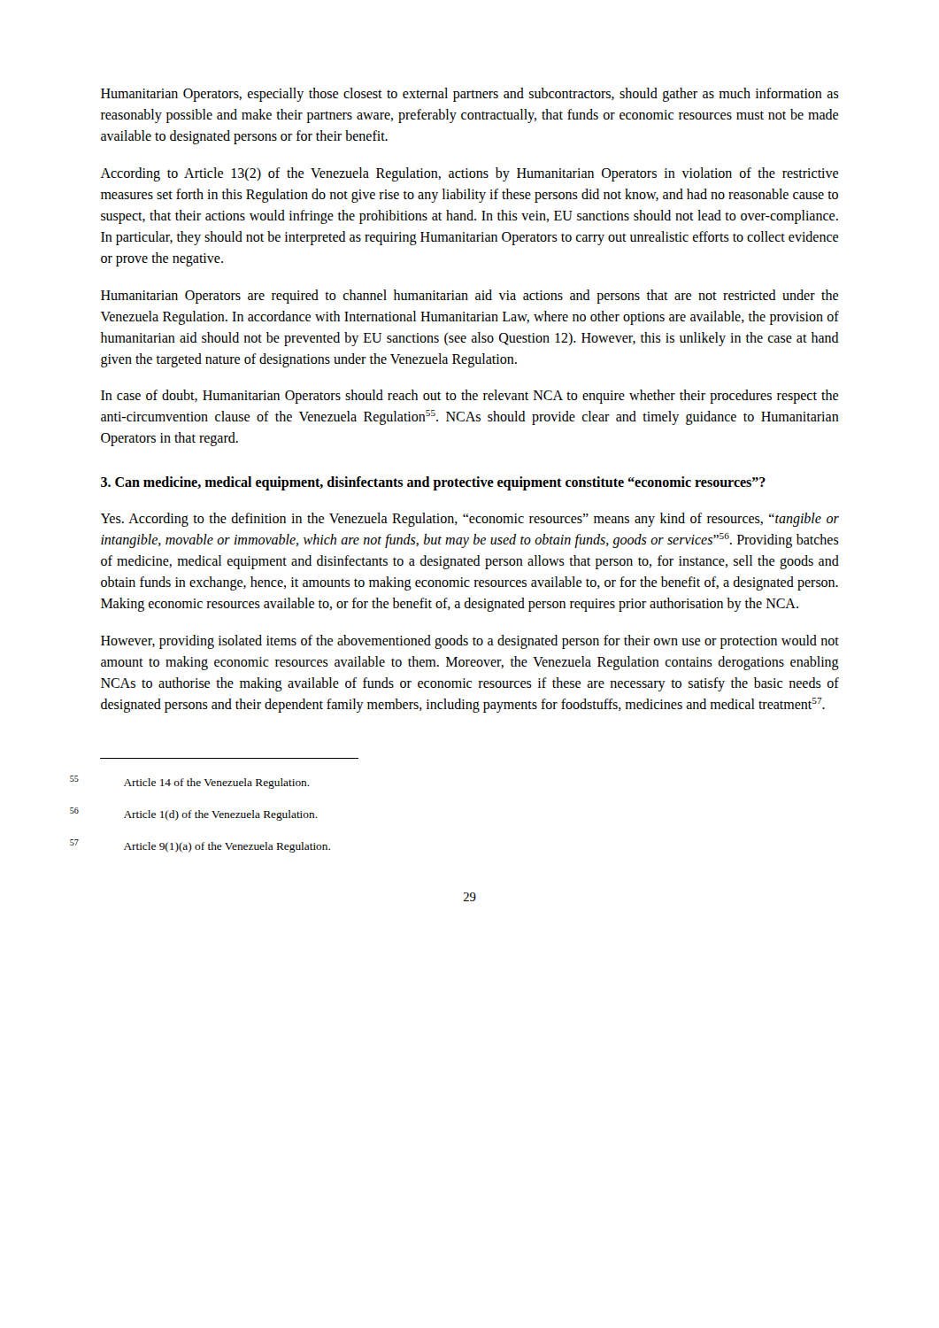Humanitarian Operators, especially those closest to external partners and subcontractors, should gather as much information as reasonably possible and make their partners aware, preferably contractually, that funds or economic resources must not be made available to designated persons or for their benefit.
According to Article 13(2) of the Venezuela Regulation, actions by Humanitarian Operators in violation of the restrictive measures set forth in this Regulation do not give rise to any liability if these persons did not know, and had no reasonable cause to suspect, that their actions would infringe the prohibitions at hand. In this vein, EU sanctions should not lead to over-compliance. In particular, they should not be interpreted as requiring Humanitarian Operators to carry out unrealistic efforts to collect evidence or prove the negative.
Humanitarian Operators are required to channel humanitarian aid via actions and persons that are not restricted under the Venezuela Regulation. In accordance with International Humanitarian Law, where no other options are available, the provision of humanitarian aid should not be prevented by EU sanctions (see also Question 12). However, this is unlikely in the case at hand given the targeted nature of designations under the Venezuela Regulation.
In case of doubt, Humanitarian Operators should reach out to the relevant NCA to enquire whether their procedures respect the anti-circumvention clause of the Venezuela Regulation55. NCAs should provide clear and timely guidance to Humanitarian Operators in that regard.
3. Can medicine, medical equipment, disinfectants and protective equipment constitute “economic resources”?
Yes. According to the definition in the Venezuela Regulation, “economic resources” means any kind of resources, “tangible or intangible, movable or immovable, which are not funds, but may be used to obtain funds, goods or services”56. Providing batches of medicine, medical equipment and disinfectants to a designated person allows that person to, for instance, sell the goods and obtain funds in exchange, hence, it amounts to making economic resources available to, or for the benefit of, a designated person. Making economic resources available to, or for the benefit of, a designated person requires prior authorisation by the NCA.
However, providing isolated items of the abovementioned goods to a designated person for their own use or protection would not amount to making economic resources available to them. Moreover, the Venezuela Regulation contains derogations enabling NCAs to authorise the making available of funds or economic resources if these are necessary to satisfy the basic needs of designated persons and their dependent family members, including payments for foodstuffs, medicines and medical treatment57.
55 Article 14 of the Venezuela Regulation.
56 Article 1(d) of the Venezuela Regulation.
57 Article 9(1)(a) of the Venezuela Regulation.
29